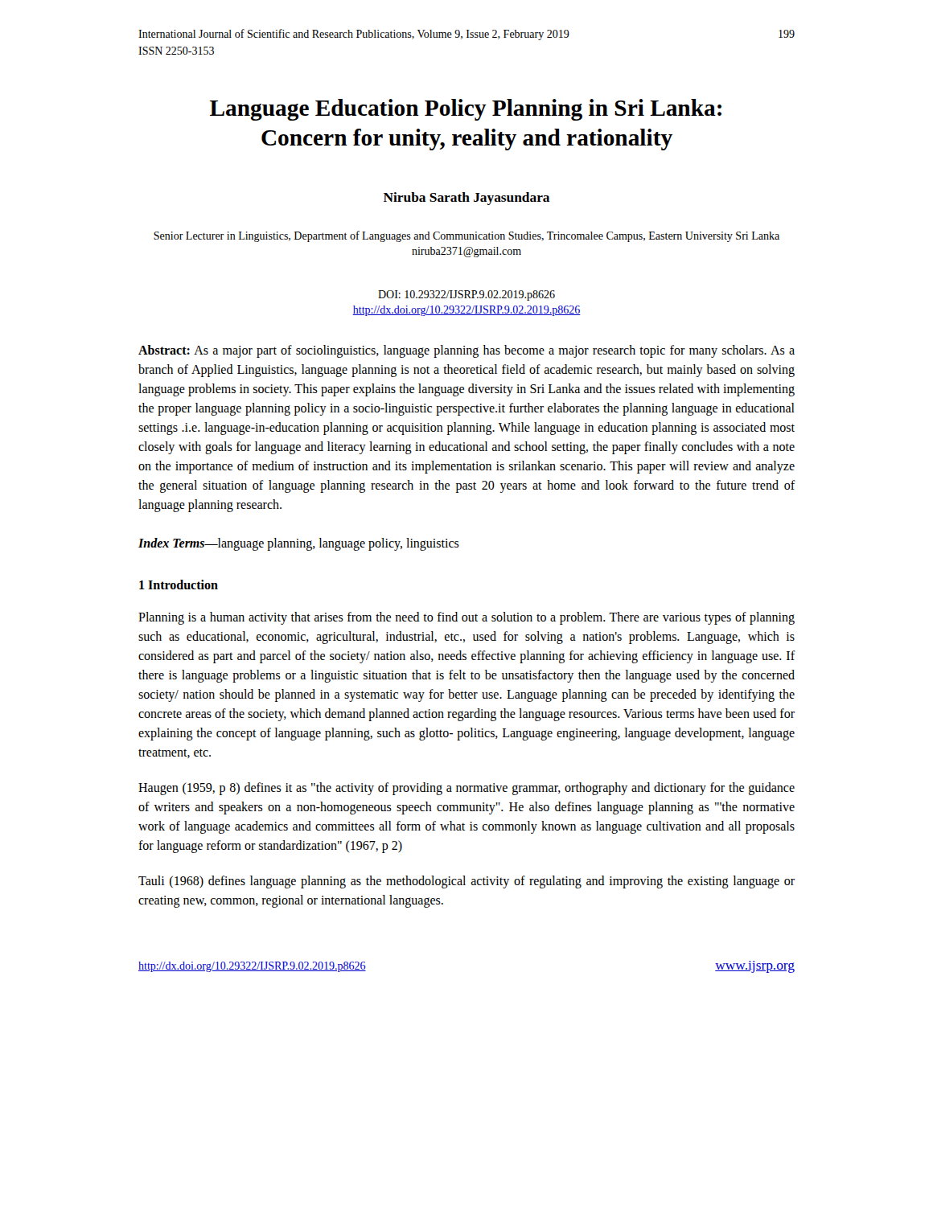International Journal of Scientific and Research Publications, Volume 9, Issue 2, February 2019
ISSN 2250-3153
199
Language Education Policy Planning in Sri Lanka:
Concern for unity, reality and rationality
Niruba Sarath Jayasundara
Senior Lecturer in Linguistics, Department of Languages and Communication Studies, Trincomalee Campus, Eastern University Sri Lanka
niruba2371@gmail.com
DOI: 10.29322/IJSRP.9.02.2019.p8626
http://dx.doi.org/10.29322/IJSRP.9.02.2019.p8626
Abstract: As a major part of sociolinguistics, language planning has become a major research topic for many scholars. As a branch of Applied Linguistics, language planning is not a theoretical field of academic research, but mainly based on solving language problems in society. This paper explains the language diversity in Sri Lanka and the issues related with implementing the proper language planning policy in a socio-linguistic perspective.it further elaborates the planning language in educational settings .i.e. language-in-education planning or acquisition planning. While language in education planning is associated most closely with goals for language and literacy learning in educational and school setting, the paper finally concludes with a note on the importance of medium of instruction and its implementation is srilankan scenario. This paper will review and analyze the general situation of language planning research in the past 20 years at home and look forward to the future trend of language planning research.
Index Terms—language planning, language policy, linguistics
1 Introduction
Planning is a human activity that arises from the need to find out a solution to a problem. There are various types of planning such as educational, economic, agricultural, industrial, etc., used for solving a nation's problems. Language, which is considered as part and parcel of the society/ nation also, needs effective planning for achieving efficiency in language use. If there is language problems or a linguistic situation that is felt to be unsatisfactory then the language used by the concerned society/ nation should be planned in a systematic way for better use. Language planning can be preceded by identifying the concrete areas of the society, which demand planned action regarding the language resources. Various terms have been used for explaining the concept of language planning, such as glotto- politics, Language engineering, language development, language treatment, etc.
Haugen (1959, p 8) defines it as "the activity of providing a normative grammar, orthography and dictionary for the guidance of writers and speakers on a non-homogeneous speech community". He also defines language planning as "'the normative work of language academics and committees all form of what is commonly known as language cultivation and all proposals for language reform or standardization" (1967, p 2)
Tauli (1968) defines language planning as the methodological activity of regulating and improving the existing language or creating new, common, regional or international languages.
http://dx.doi.org/10.29322/IJSRP.9.02.2019.p8626 www.ijsrp.org